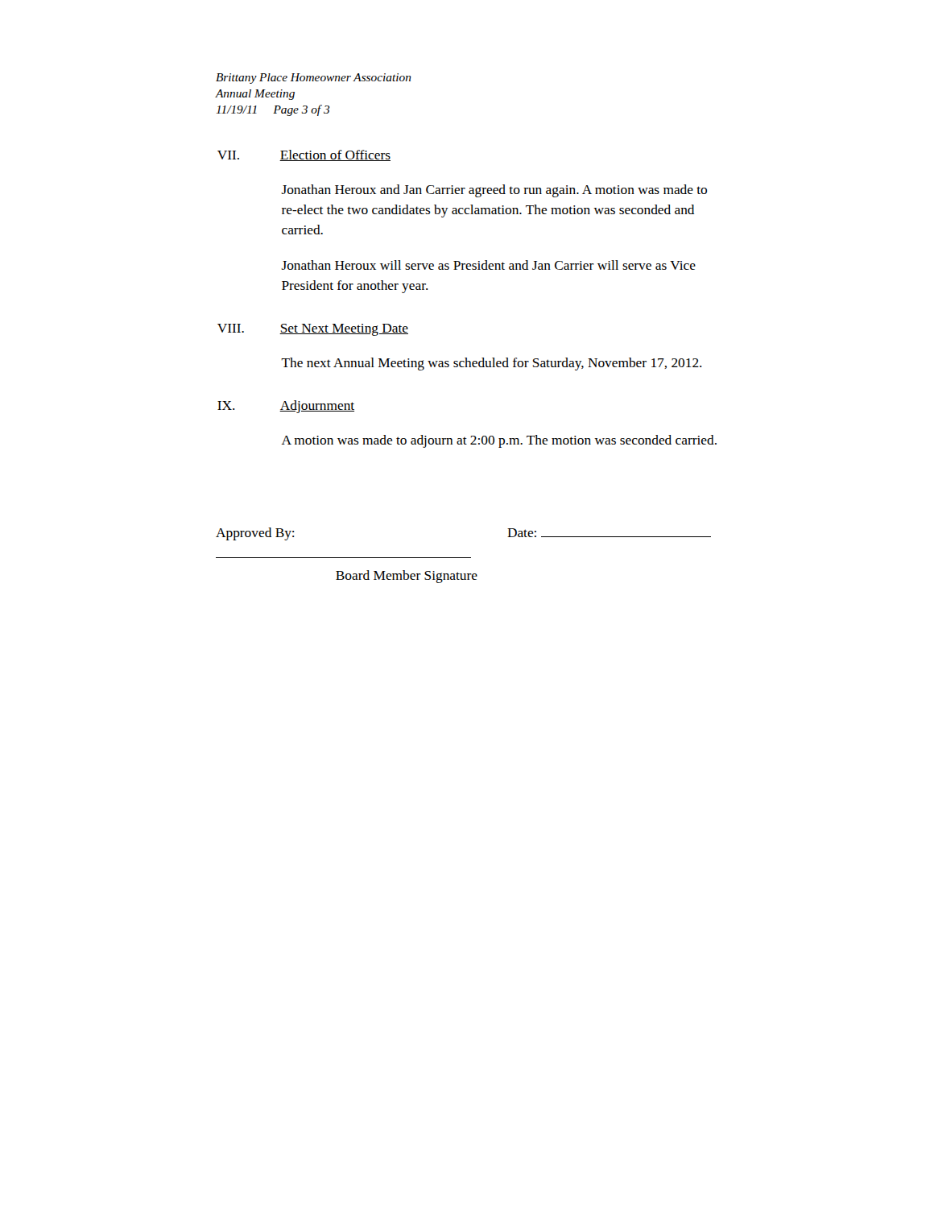Brittany Place Homeowner Association
Annual Meeting
11/19/11 Page 3 of 3
VII. Election of Officers
Jonathan Heroux and Jan Carrier agreed to run again. A motion was made to re-elect the two candidates by acclamation. The motion was seconded and carried.
Jonathan Heroux will serve as President and Jan Carrier will serve as Vice President for another year.
VIII. Set Next Meeting Date
The next Annual Meeting was scheduled for Saturday, November 17, 2012.
IX. Adjournment
A motion was made to adjourn at 2:00 p.m. The motion was seconded carried.
Approved By:
Date:
Board Member Signature